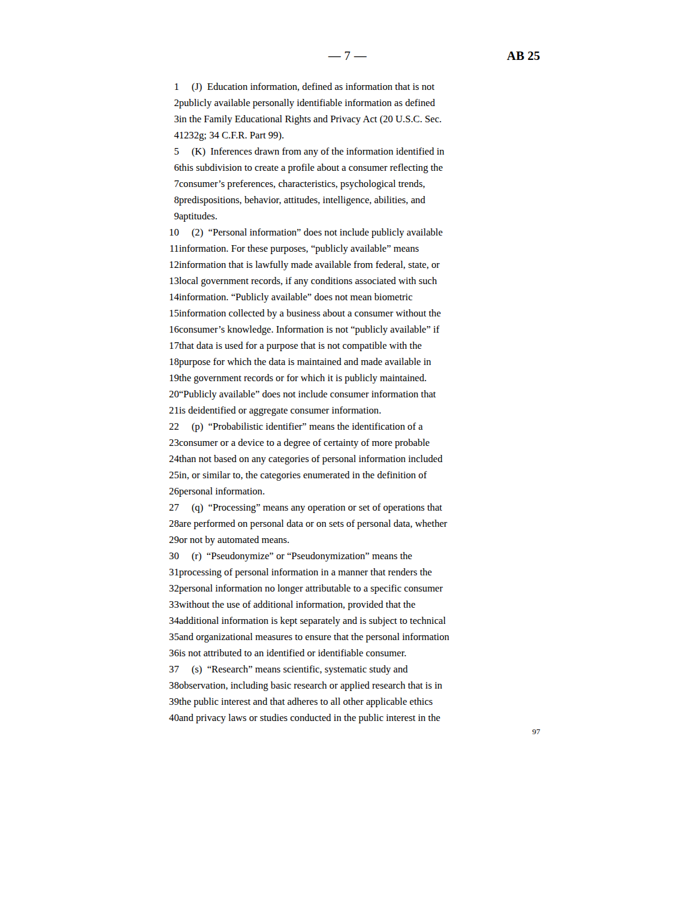— 7 — AB 25
| 1 | (J) Education information, defined as information that is not |
| 2 | publicly available personally identifiable information as defined |
| 3 | in the Family Educational Rights and Privacy Act (20 U.S.C. Sec. |
| 4 | 1232g; 34 C.F.R. Part 99). |
| 5 | (K) Inferences drawn from any of the information identified in |
| 6 | this subdivision to create a profile about a consumer reflecting the |
| 7 | consumer’s preferences, characteristics, psychological trends, |
| 8 | predispositions, behavior, attitudes, intelligence, abilities, and |
| 9 | aptitudes. |
| 10 | (2) “Personal information” does not include publicly available |
| 11 | information. For these purposes, “publicly available” means |
| 12 | information that is lawfully made available from federal, state, or |
| 13 | local government records, if any conditions associated with such |
| 14 | information. “Publicly available” does not mean biometric |
| 15 | information collected by a business about a consumer without the |
| 16 | consumer’s knowledge. Information is not “publicly available” if |
| 17 | that data is used for a purpose that is not compatible with the |
| 18 | purpose for which the data is maintained and made available in |
| 19 | the government records or for which it is publicly maintained. |
| 20 | “Publicly available” does not include consumer information that |
| 21 | is deidentified or aggregate consumer information. |
| 22 | (p) “Probabilistic identifier” means the identification of a |
| 23 | consumer or a device to a degree of certainty of more probable |
| 24 | than not based on any categories of personal information included |
| 25 | in, or similar to, the categories enumerated in the definition of |
| 26 | personal information. |
| 27 | (q) “Processing” means any operation or set of operations that |
| 28 | are performed on personal data or on sets of personal data, whether |
| 29 | or not by automated means. |
| 30 | (r) “Pseudonymize” or “Pseudonymization” means the |
| 31 | processing of personal information in a manner that renders the |
| 32 | personal information no longer attributable to a specific consumer |
| 33 | without the use of additional information, provided that the |
| 34 | additional information is kept separately and is subject to technical |
| 35 | and organizational measures to ensure that the personal information |
| 36 | is not attributed to an identified or identifiable consumer. |
| 37 | (s) “Research” means scientific, systematic study and |
| 38 | observation, including basic research or applied research that is in |
| 39 | the public interest and that adheres to all other applicable ethics |
| 40 | and privacy laws or studies conducted in the public interest in the |
97